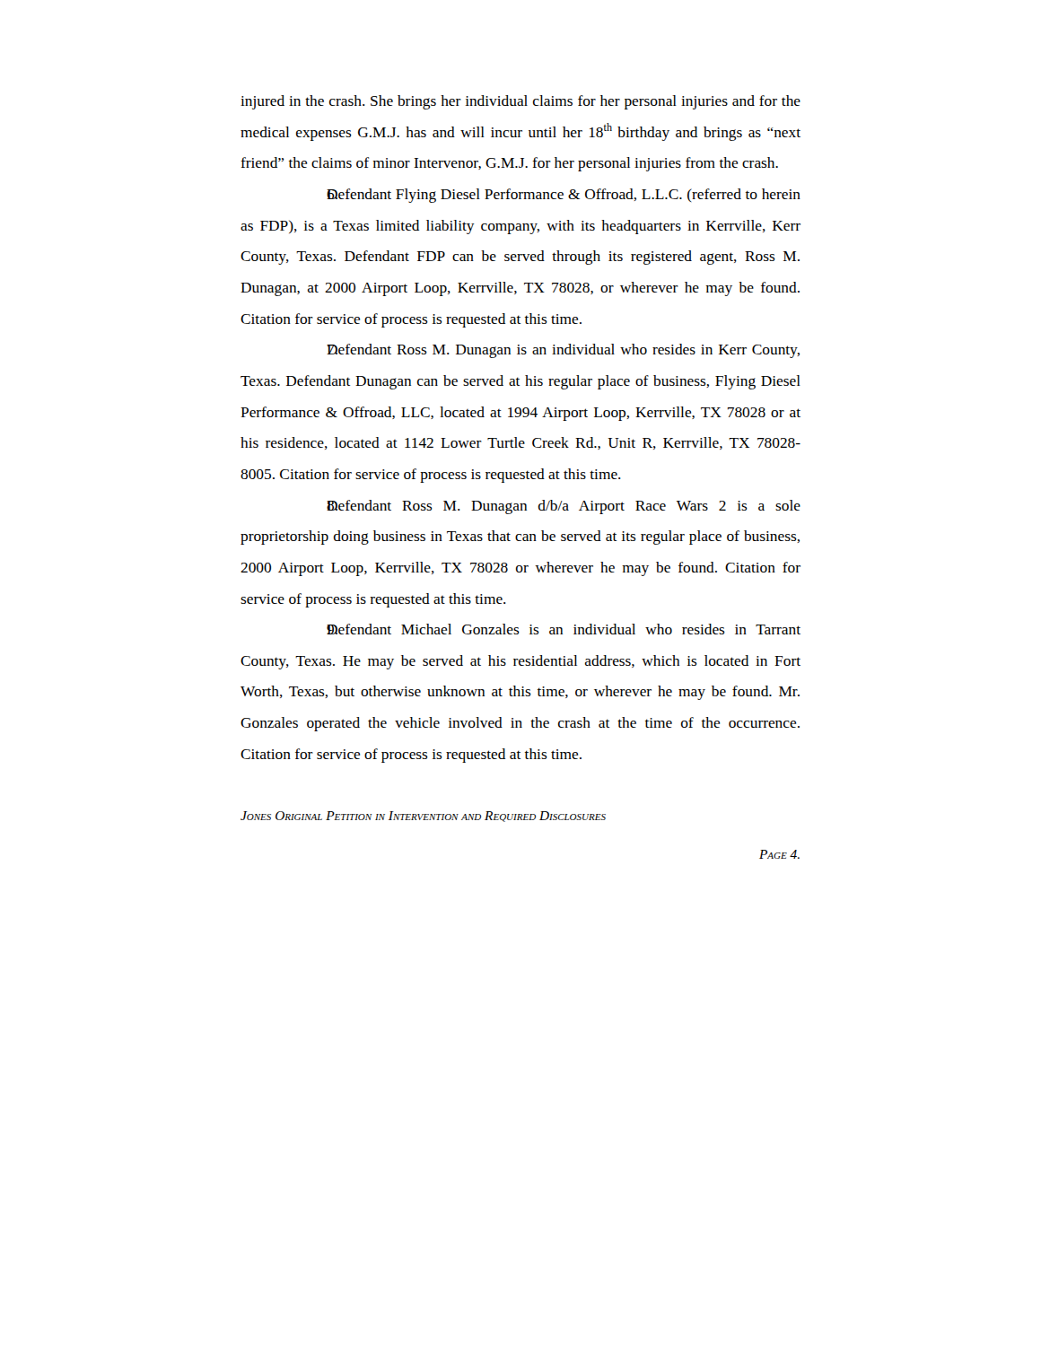injured in the crash. She brings her individual claims for her personal injuries and for the medical expenses G.M.J. has and will incur until her 18th birthday and brings as “next friend” the claims of minor Intervenor, G.M.J. for her personal injuries from the crash.
6. Defendant Flying Diesel Performance & Offroad, L.L.C. (referred to herein as FDP), is a Texas limited liability company, with its headquarters in Kerrville, Kerr County, Texas. Defendant FDP can be served through its registered agent, Ross M. Dunagan, at 2000 Airport Loop, Kerrville, TX 78028, or wherever he may be found. Citation for service of process is requested at this time.
7. Defendant Ross M. Dunagan is an individual who resides in Kerr County, Texas. Defendant Dunagan can be served at his regular place of business, Flying Diesel Performance & Offroad, LLC, located at 1994 Airport Loop, Kerrville, TX 78028 or at his residence, located at 1142 Lower Turtle Creek Rd., Unit R, Kerrville, TX 78028-8005. Citation for service of process is requested at this time.
8. Defendant Ross M. Dunagan d/b/a Airport Race Wars 2 is a sole proprietorship doing business in Texas that can be served at its regular place of business, 2000 Airport Loop, Kerrville, TX 78028 or wherever he may be found. Citation for service of process is requested at this time.
9. Defendant Michael Gonzales is an individual who resides in Tarrant County, Texas. He may be served at his residential address, which is located in Fort Worth, Texas, but otherwise unknown at this time, or wherever he may be found. Mr. Gonzales operated the vehicle involved in the crash at the time of the occurrence. Citation for service of process is requested at this time.
Jones Original Petition in Intervention and Required Disclosures
Page 4.